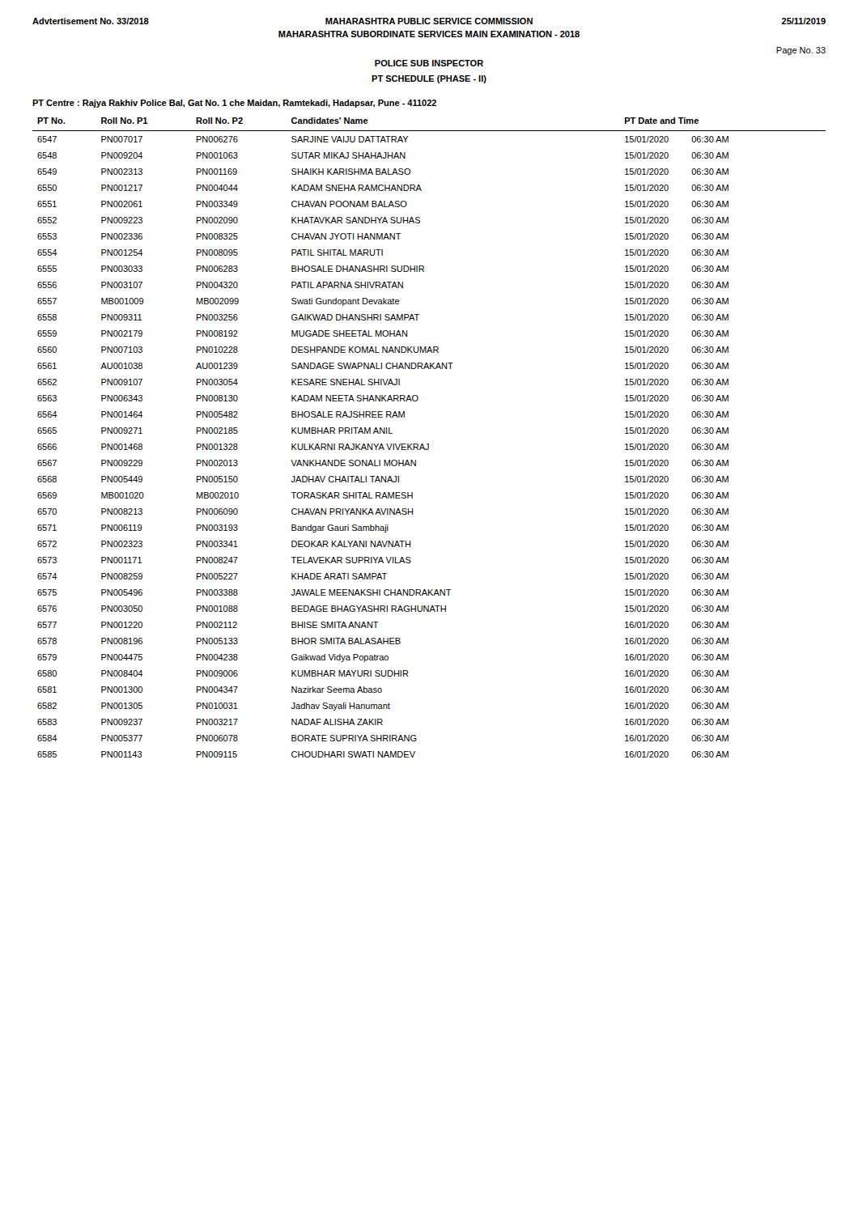Advtertisement No. 33/2018
MAHARASHTRA PUBLIC SERVICE COMMISSION
25/11/2019
MAHARASHTRA SUBORDINATE SERVICES MAIN EXAMINATION - 2018
Page No. 33
POLICE SUB INSPECTOR
PT SCHEDULE (PHASE - II)
PT Centre : Rajya Rakhiv Police Bal, Gat No. 1 che Maidan, Ramtekadi, Hadapsar, Pune - 411022
| PT No. | Roll No. P1 | Roll No. P2 | Candidates' Name | PT Date and Time |
| --- | --- | --- | --- | --- |
| 6547 | PN007017 | PN006276 | SARJINE VAIJU DATTATRAY | 15/01/2020 06:30 AM |
| 6548 | PN009204 | PN001063 | SUTAR MIKAJ SHAHAJHAN | 15/01/2020 06:30 AM |
| 6549 | PN002313 | PN001169 | SHAIKH KARISHMA BALASO | 15/01/2020 06:30 AM |
| 6550 | PN001217 | PN004044 | KADAM SNEHA RAMCHANDRA | 15/01/2020 06:30 AM |
| 6551 | PN002061 | PN003349 | CHAVAN POONAM BALASO | 15/01/2020 06:30 AM |
| 6552 | PN009223 | PN002090 | KHATAVKAR SANDHYA SUHAS | 15/01/2020 06:30 AM |
| 6553 | PN002336 | PN008325 | CHAVAN JYOTI HANMANT | 15/01/2020 06:30 AM |
| 6554 | PN001254 | PN008095 | PATIL SHITAL MARUTI | 15/01/2020 06:30 AM |
| 6555 | PN003033 | PN006283 | BHOSALE DHANASHRI SUDHIR | 15/01/2020 06:30 AM |
| 6556 | PN003107 | PN004320 | PATIL APARNA SHIVRATAN | 15/01/2020 06:30 AM |
| 6557 | MB001009 | MB002099 | Swati Gundopant Devakate | 15/01/2020 06:30 AM |
| 6558 | PN009311 | PN003256 | GAIKWAD DHANSHRI SAMPAT | 15/01/2020 06:30 AM |
| 6559 | PN002179 | PN008192 | MUGADE SHEETAL MOHAN | 15/01/2020 06:30 AM |
| 6560 | PN007103 | PN010228 | DESHPANDE KOMAL NANDKUMAR | 15/01/2020 06:30 AM |
| 6561 | AU001038 | AU001239 | SANDAGE SWAPNALI CHANDRAKANT | 15/01/2020 06:30 AM |
| 6562 | PN009107 | PN003054 | KESARE SNEHAL SHIVAJI | 15/01/2020 06:30 AM |
| 6563 | PN006343 | PN008130 | KADAM NEETA SHANKARRAO | 15/01/2020 06:30 AM |
| 6564 | PN001464 | PN005482 | BHOSALE RAJSHREE RAM | 15/01/2020 06:30 AM |
| 6565 | PN009271 | PN002185 | KUMBHAR PRITAM ANIL | 15/01/2020 06:30 AM |
| 6566 | PN001468 | PN001328 | KULKARNI RAJKANYA VIVEKRAJ | 15/01/2020 06:30 AM |
| 6567 | PN009229 | PN002013 | VANKHANDE SONALI MOHAN | 15/01/2020 06:30 AM |
| 6568 | PN005449 | PN005150 | JADHAV CHAITALI TANAJI | 15/01/2020 06:30 AM |
| 6569 | MB001020 | MB002010 | TORASKAR SHITAL RAMESH | 15/01/2020 06:30 AM |
| 6570 | PN008213 | PN006090 | CHAVAN PRIYANKA AVINASH | 15/01/2020 06:30 AM |
| 6571 | PN006119 | PN003193 | Bandgar Gauri Sambhaji | 15/01/2020 06:30 AM |
| 6572 | PN002323 | PN003341 | DEOKAR KALYANI NAVNATH | 15/01/2020 06:30 AM |
| 6573 | PN001171 | PN008247 | TELAVEKAR SUPRIYA VILAS | 15/01/2020 06:30 AM |
| 6574 | PN008259 | PN005227 | KHADE ARATI SAMPAT | 15/01/2020 06:30 AM |
| 6575 | PN005496 | PN003388 | JAWALE MEENAKSHI CHANDRAKANT | 15/01/2020 06:30 AM |
| 6576 | PN003050 | PN001088 | BEDAGE BHAGYASHRI RAGHUNATH | 15/01/2020 06:30 AM |
| 6577 | PN001220 | PN002112 | BHISE SMITA ANANT | 16/01/2020 06:30 AM |
| 6578 | PN008196 | PN005133 | BHOR SMITA BALASAHEB | 16/01/2020 06:30 AM |
| 6579 | PN004475 | PN004238 | Gaikwad Vidya Popatrao | 16/01/2020 06:30 AM |
| 6580 | PN008404 | PN009006 | KUMBHAR MAYURI SUDHIR | 16/01/2020 06:30 AM |
| 6581 | PN001300 | PN004347 | Nazirkar Seema Abaso | 16/01/2020 06:30 AM |
| 6582 | PN001305 | PN010031 | Jadhav Sayali Hanumant | 16/01/2020 06:30 AM |
| 6583 | PN009237 | PN003217 | NADAF ALISHA ZAKIR | 16/01/2020 06:30 AM |
| 6584 | PN005377 | PN006078 | BORATE SUPRIYA SHRIRANG | 16/01/2020 06:30 AM |
| 6585 | PN001143 | PN009115 | CHOUDHARI SWATI NAMDEV | 16/01/2020 06:30 AM |